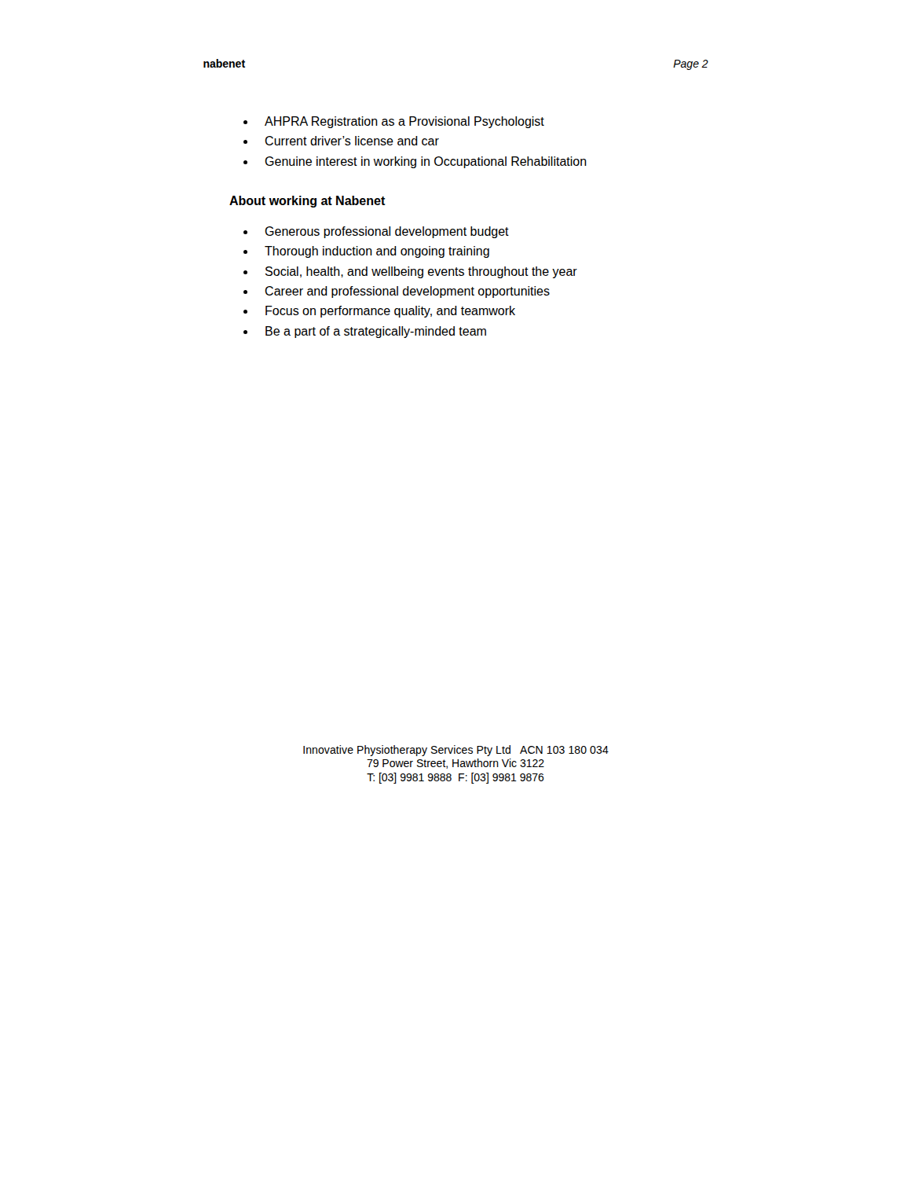nabenet Page 2
AHPRA Registration as a Provisional Psychologist
Current driver’s license and car
Genuine interest in working in Occupational Rehabilitation
About working at Nabenet
Generous professional development budget
Thorough induction and ongoing training
Social, health, and wellbeing events throughout the year
Career and professional development opportunities
Focus on performance quality, and teamwork
Be a part of a strategically-minded team
Innovative Physiotherapy Services Pty Ltd ACN 103 180 034
79 Power Street, Hawthorn Vic 3122
T: [03] 9981 9888 F: [03] 9981 9876